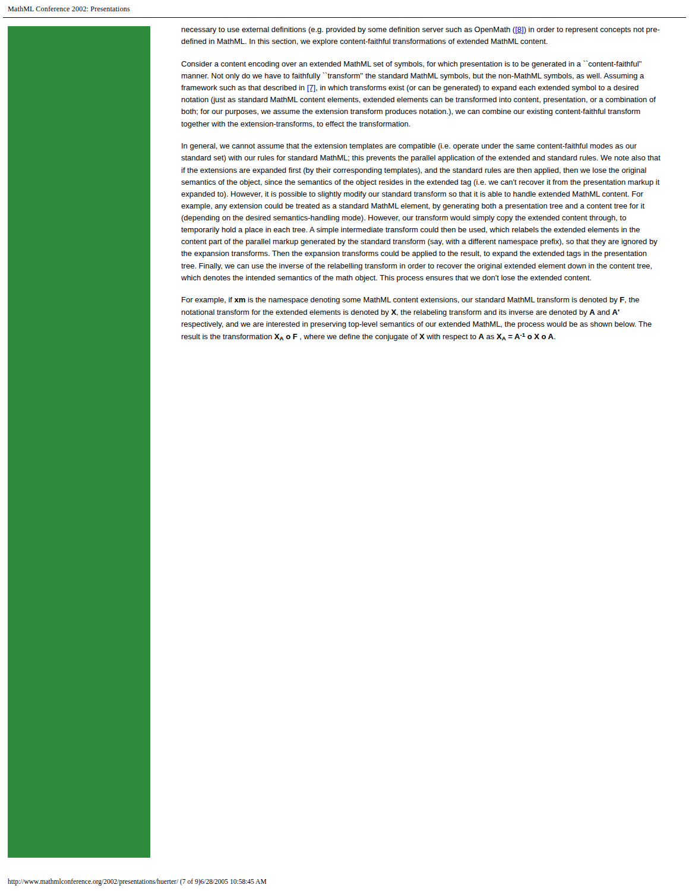MathML Conference 2002: Presentations
necessary to use external definitions (e.g. provided by some definition server such as OpenMath ([8]) in order to represent concepts not pre-defined in MathML. In this section, we explore content-faithful transformations of extended MathML content.
Consider a content encoding over an extended MathML set of symbols, for which presentation is to be generated in a ``content-faithful'' manner. Not only do we have to faithfully ``transform'' the standard MathML symbols, but the non-MathML symbols, as well. Assuming a framework such as that described in [7], in which transforms exist (or can be generated) to expand each extended symbol to a desired notation (just as standard MathML content elements, extended elements can be transformed into content, presentation, or a combination of both; for our purposes, we assume the extension transform produces notation.), we can combine our existing content-faithful transform together with the extension-transforms, to effect the transformation.
In general, we cannot assume that the extension templates are compatible (i.e. operate under the same content-faithful modes as our standard set) with our rules for standard MathML; this prevents the parallel application of the extended and standard rules. We note also that if the extensions are expanded first (by their corresponding templates), and the standard rules are then applied, then we lose the original semantics of the object, since the semantics of the object resides in the extended tag (i.e. we can't recover it from the presentation markup it expanded to). However, it is possible to slightly modify our standard transform so that it is able to handle extended MathML content. For example, any extension could be treated as a standard MathML element, by generating both a presentation tree and a content tree for it (depending on the desired semantics-handling mode). However, our transform would simply copy the extended content through, to temporarily hold a place in each tree. A simple intermediate transform could then be used, which relabels the extended elements in the content part of the parallel markup generated by the standard transform (say, with a different namespace prefix), so that they are ignored by the expansion transforms. Then the expansion transforms could be applied to the result, to expand the extended tags in the presentation tree. Finally, we can use the inverse of the relabelling transform in order to recover the original extended element down in the content tree, which denotes the intended semantics of the math object. This process ensures that we don't lose the extended content.
For example, if xm is the namespace denoting some MathML content extensions, our standard MathML transform is denoted by F, the notational transform for the extended elements is denoted by X, the relabeling transform and its inverse are denoted by A and A' respectively, and we are interested in preserving top-level semantics of our extended MathML, the process would be as shown below. The result is the transformation XA o F , where we define the conjugate of X with respect to A as XA = A-1 o X o A.
http://www.mathmlconference.org/2002/presentations/huerter/ (7 of 9)6/28/2005 10:58:45 AM